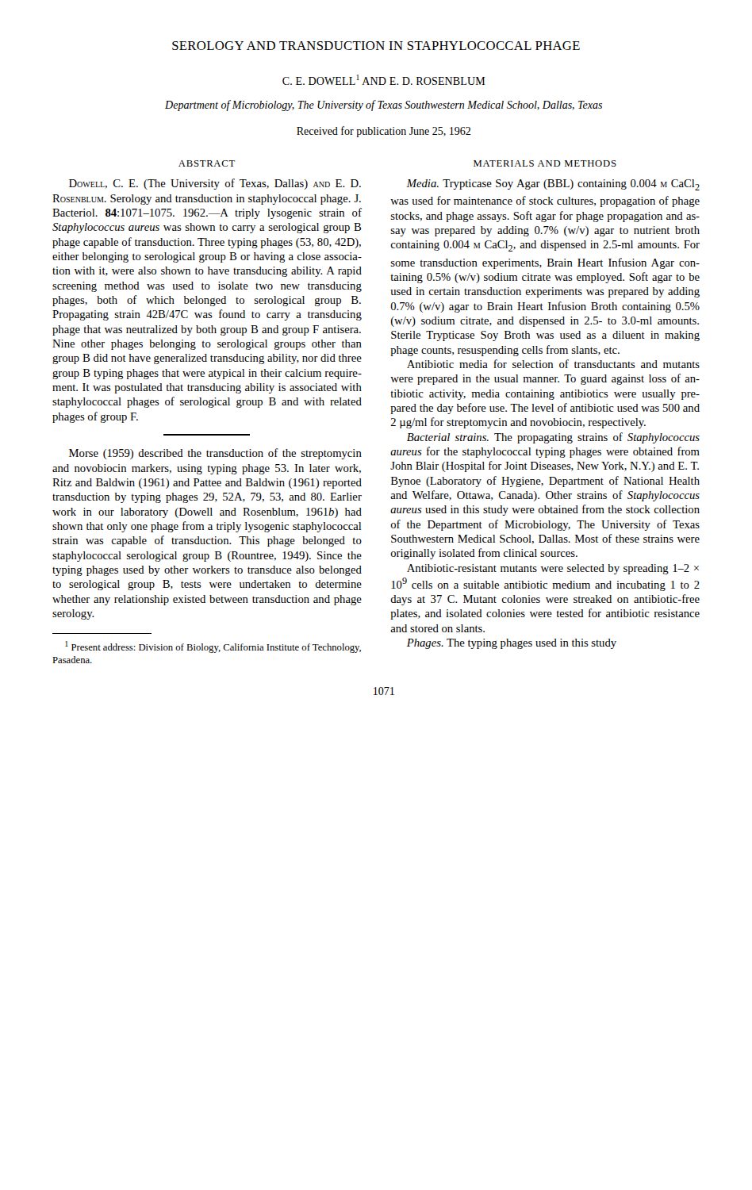Serology and Transduction in Staphylococcal Phage
C. E. Dowell1 and E. D. Rosenblum
Department of Microbiology, The University of Texas Southwestern Medical School, Dallas, Texas
Received for publication June 25, 1962
Abstract
Dowell, C. E. (The University of Texas, Dallas) and E. D. Rosenblum. Serology and transduction in staphylococcal phage. J. Bacteriol. 84:1071–1075. 1962.—A triply lysogenic strain of Staphylococcus aureus was shown to carry a serological group B phage capable of transduction. Three typing phages (53, 80, 42D), either belonging to serological group B or having a close association with it, were also shown to have transducing ability. A rapid screening method was used to isolate two new transducing phages, both of which belonged to serological group B. Propagating strain 42B/47C was found to carry a transducing phage that was neutralized by both group B and group F antisera. Nine other phages belonging to serological groups other than group B did not have generalized transducing ability, nor did three group B typing phages that were atypical in their calcium requirement. It was postulated that transducing ability is associated with staphylococcal phages of serological group B and with related phages of group F.
Morse (1959) described the transduction of the streptomycin and novobiocin markers, using typing phage 53. In later work, Ritz and Baldwin (1961) and Pattee and Baldwin (1961) reported transduction by typing phages 29, 52A, 79, 53, and 80. Earlier work in our laboratory (Dowell and Rosenblum, 1961b) had shown that only one phage from a triply lysogenic staphylococcal strain was capable of transduction. This phage belonged to staphylococcal serological group B (Rountree, 1949). Since the typing phages used by other workers to transduce also belonged to serological group B, tests were undertaken to determine whether any relationship existed between transduction and phage serology.
1 Present address: Division of Biology, California Institute of Technology, Pasadena.
Materials and Methods
Media. Trypticase Soy Agar (BBL) containing 0.004 m CaCl2 was used for maintenance of stock cultures, propagation of phage stocks, and phage assays. Soft agar for phage propagation and assay was prepared by adding 0.7% (w/v) agar to nutrient broth containing 0.004 m CaCl2, and dispensed in 2.5-ml amounts. For some transduction experiments, Brain Heart Infusion Agar containing 0.5% (w/v) sodium citrate was employed. Soft agar to be used in certain transduction experiments was prepared by adding 0.7% (w/v) agar to Brain Heart Infusion Broth containing 0.5% (w/v) sodium citrate, and dispensed in 2.5- to 3.0-ml amounts. Sterile Trypticase Soy Broth was used as a diluent in making phage counts, resuspending cells from slants, etc.
Antibiotic media for selection of transductants and mutants were prepared in the usual manner. To guard against loss of antibiotic activity, media containing antibiotics were usually prepared the day before use. The level of antibiotic used was 500 and 2 µg/ml for streptomycin and novobiocin, respectively.
Bacterial strains. The propagating strains of Staphylococcus aureus for the staphylococcal typing phages were obtained from John Blair (Hospital for Joint Diseases, New York, N.Y.) and E. T. Bynoe (Laboratory of Hygiene, Department of National Health and Welfare, Ottawa, Canada). Other strains of Staphylococcus aureus used in this study were obtained from the stock collection of the Department of Microbiology, The University of Texas Southwestern Medical School, Dallas. Most of these strains were originally isolated from clinical sources.
Antibiotic-resistant mutants were selected by spreading 1–2 × 109 cells on a suitable antibiotic medium and incubating 1 to 2 days at 37 C. Mutant colonies were streaked on antibiotic-free plates, and isolated colonies were tested for antibiotic resistance and stored on slants.
Phages. The typing phages used in this study
1071